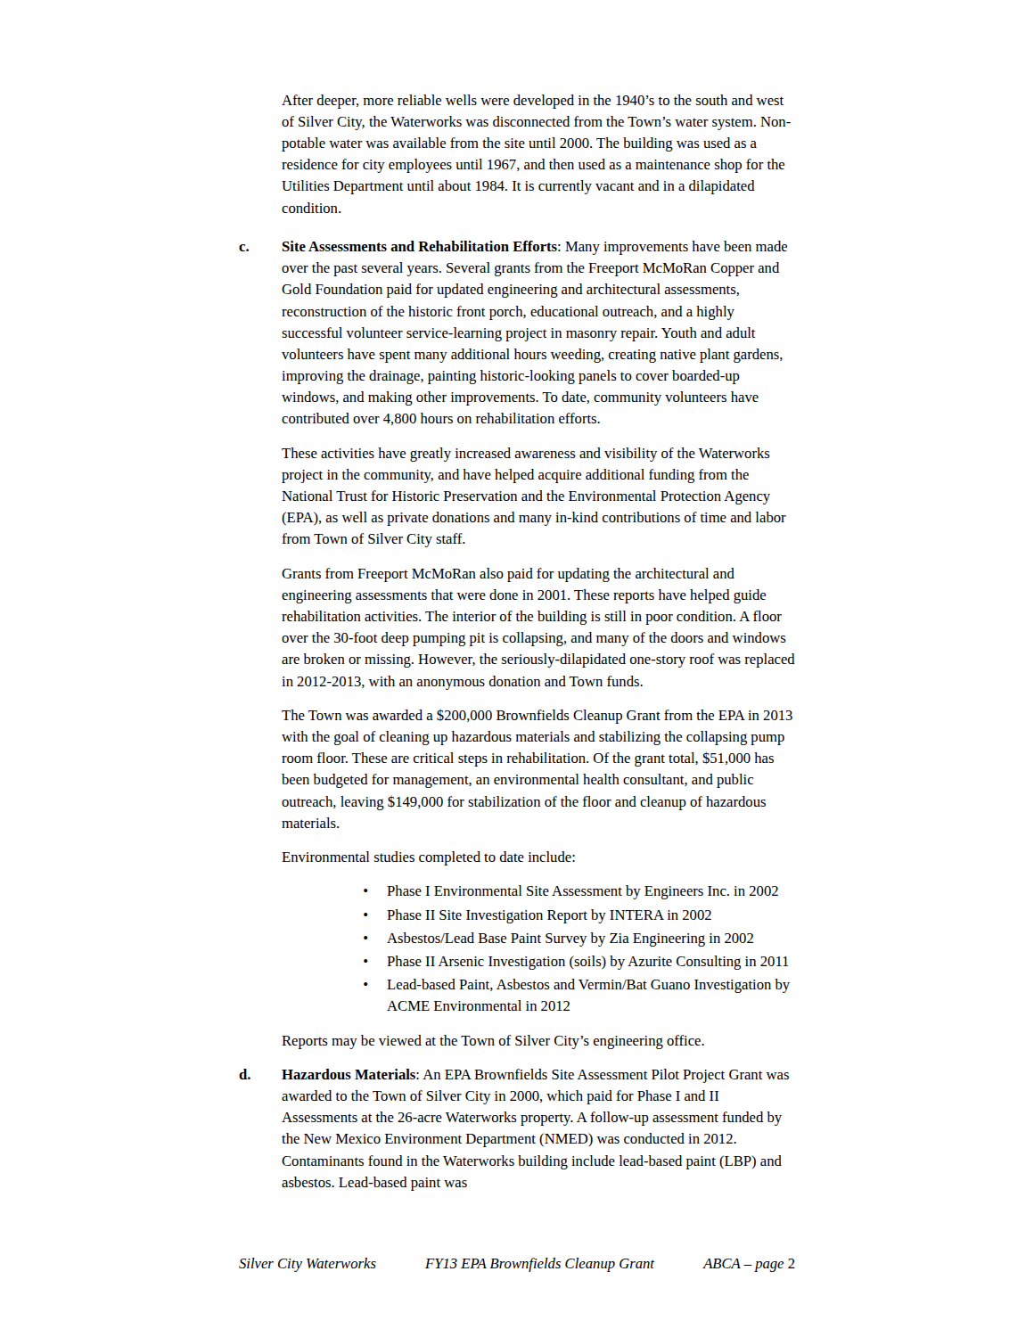After deeper, more reliable wells were developed in the 1940’s to the south and west of Silver City, the Waterworks was disconnected from the Town’s water system. Non-potable water was available from the site until 2000. The building was used as a residence for city employees until 1967, and then used as a maintenance shop for the Utilities Department until about 1984. It is currently vacant and in a dilapidated condition.
c.
Site Assessments and Rehabilitation Efforts: Many improvements have been made over the past several years. Several grants from the Freeport McMoRan Copper and Gold Foundation paid for updated engineering and architectural assessments, reconstruction of the historic front porch, educational outreach, and a highly successful volunteer service-learning project in masonry repair. Youth and adult volunteers have spent many additional hours weeding, creating native plant gardens, improving the drainage, painting historic-looking panels to cover boarded-up windows, and making other improvements. To date, community volunteers have contributed over 4,800 hours on rehabilitation efforts.
These activities have greatly increased awareness and visibility of the Waterworks project in the community, and have helped acquire additional funding from the National Trust for Historic Preservation and the Environmental Protection Agency (EPA), as well as private donations and many in-kind contributions of time and labor from Town of Silver City staff.
Grants from Freeport McMoRan also paid for updating the architectural and engineering assessments that were done in 2001. These reports have helped guide rehabilitation activities. The interior of the building is still in poor condition. A floor over the 30-foot deep pumping pit is collapsing, and many of the doors and windows are broken or missing. However, the seriously-dilapidated one-story roof was replaced in 2012-2013, with an anonymous donation and Town funds.
The Town was awarded a $200,000 Brownfields Cleanup Grant from the EPA in 2013 with the goal of cleaning up hazardous materials and stabilizing the collapsing pump room floor. These are critical steps in rehabilitation. Of the grant total, $51,000 has been budgeted for management, an environmental health consultant, and public outreach, leaving $149,000 for stabilization of the floor and cleanup of hazardous materials.
Environmental studies completed to date include:
Phase I Environmental Site Assessment by Engineers Inc. in 2002
Phase II Site Investigation Report by INTERA in 2002
Asbestos/Lead Base Paint Survey by Zia Engineering in 2002
Phase II Arsenic Investigation (soils) by Azurite Consulting in 2011
Lead-based Paint, Asbestos and Vermin/Bat Guano Investigation by ACME Environmental in 2012
Reports may be viewed at the Town of Silver City’s engineering office.
d.
Hazardous Materials: An EPA Brownfields Site Assessment Pilot Project Grant was awarded to the Town of Silver City in 2000, which paid for Phase I and II Assessments at the 26-acre Waterworks property. A follow-up assessment funded by the New Mexico Environment Department (NMED) was conducted in 2012. Contaminants found in the Waterworks building include lead-based paint (LBP) and asbestos. Lead-based paint was
Silver City Waterworks
FY13 EPA Brownfields Cleanup Grant
ABCA – page 2